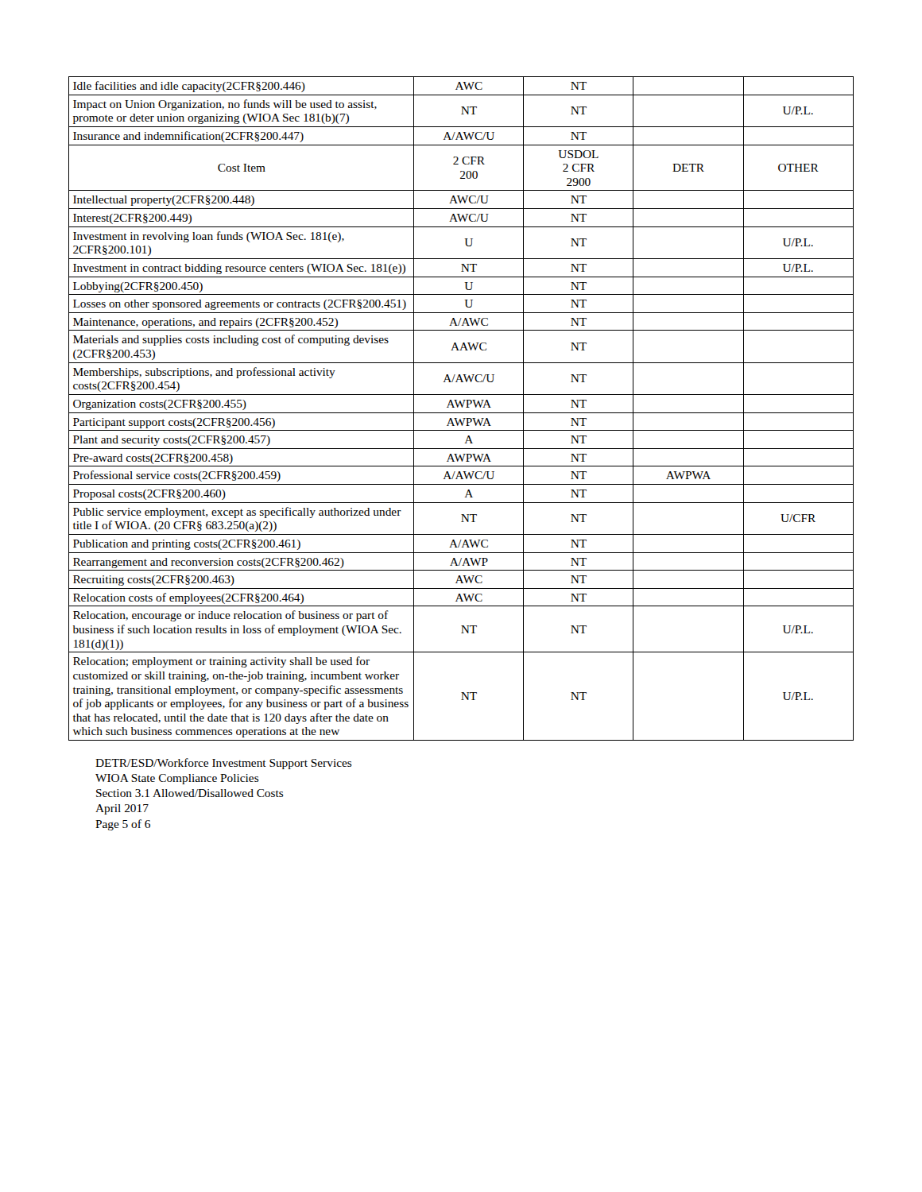| Idle facilities and idle capacity(2CFR§200.446) | AWC | NT | | |
| Impact on Union Organization, no funds will be used to assist, promote or deter union organizing (WIOA Sec 181(b)(7) | NT | NT | | U/P.L. |
| Insurance and indemnification(2CFR§200.447) | A/AWC/U | NT | | |
| Cost Item | 2 CFR 200 | USDOL 2 CFR 2900 | DETR | OTHER |
| Intellectual property(2CFR§200.448) | AWC/U | NT | | |
| Interest(2CFR§200.449) | AWC/U | NT | | |
| Investment in revolving loan funds (WIOA Sec. 181(e), 2CFR§200.101) | U | NT | | U/P.L. |
| Investment in contract bidding resource centers (WIOA Sec. 181(e)) | NT | NT | | U/P.L. |
| Lobbying(2CFR§200.450) | U | NT | | |
| Losses on other sponsored agreements or contracts (2CFR§200.451) | U | NT | | |
| Maintenance, operations, and repairs (2CFR§200.452) | A/AWC | NT | | |
| Materials and supplies costs including cost of computing devises (2CFR§200.453) | AAWC | NT | | |
| Memberships, subscriptions, and professional activity costs(2CFR§200.454) | A/AWC/U | NT | | |
| Organization costs(2CFR§200.455) | AWPWA | NT | | |
| Participant support costs(2CFR§200.456) | AWPWA | NT | | |
| Plant and security costs(2CFR§200.457) | A | NT | | |
| Pre-award costs(2CFR§200.458) | AWPWA | NT | | |
| Professional service costs(2CFR§200.459) | A/AWC/U | NT | AWPWA | |
| Proposal costs(2CFR§200.460) | A | NT | | |
| Public service employment, except as specifically authorized under title I of WIOA. (20 CFR§ 683.250(a)(2)) | NT | NT | | U/CFR |
| Publication and printing costs(2CFR§200.461) | A/AWC | NT | | |
| Rearrangement and reconversion costs(2CFR§200.462) | A/AWP | NT | | |
| Recruiting costs(2CFR§200.463) | AWC | NT | | |
| Relocation costs of employees(2CFR§200.464) | AWC | NT | | |
| Relocation, encourage or induce relocation of business or part of business if such location results in loss of employment (WIOA Sec. 181(d)(1)) | NT | NT | | U/P.L. |
| Relocation; employment or training activity shall be used for customized or skill training, on-the-job training, incumbent worker training, transitional employment, or company-specific assessments of job applicants or employees, for any business or part of a business that has relocated, until the date that is 120 days after the date on which such business commences operations at the new | NT | NT | | U/P.L. |
DETR/ESD/Workforce Investment Support Services
WIOA State Compliance Policies
Section 3.1 Allowed/Disallowed Costs
April 2017
Page 5 of 6